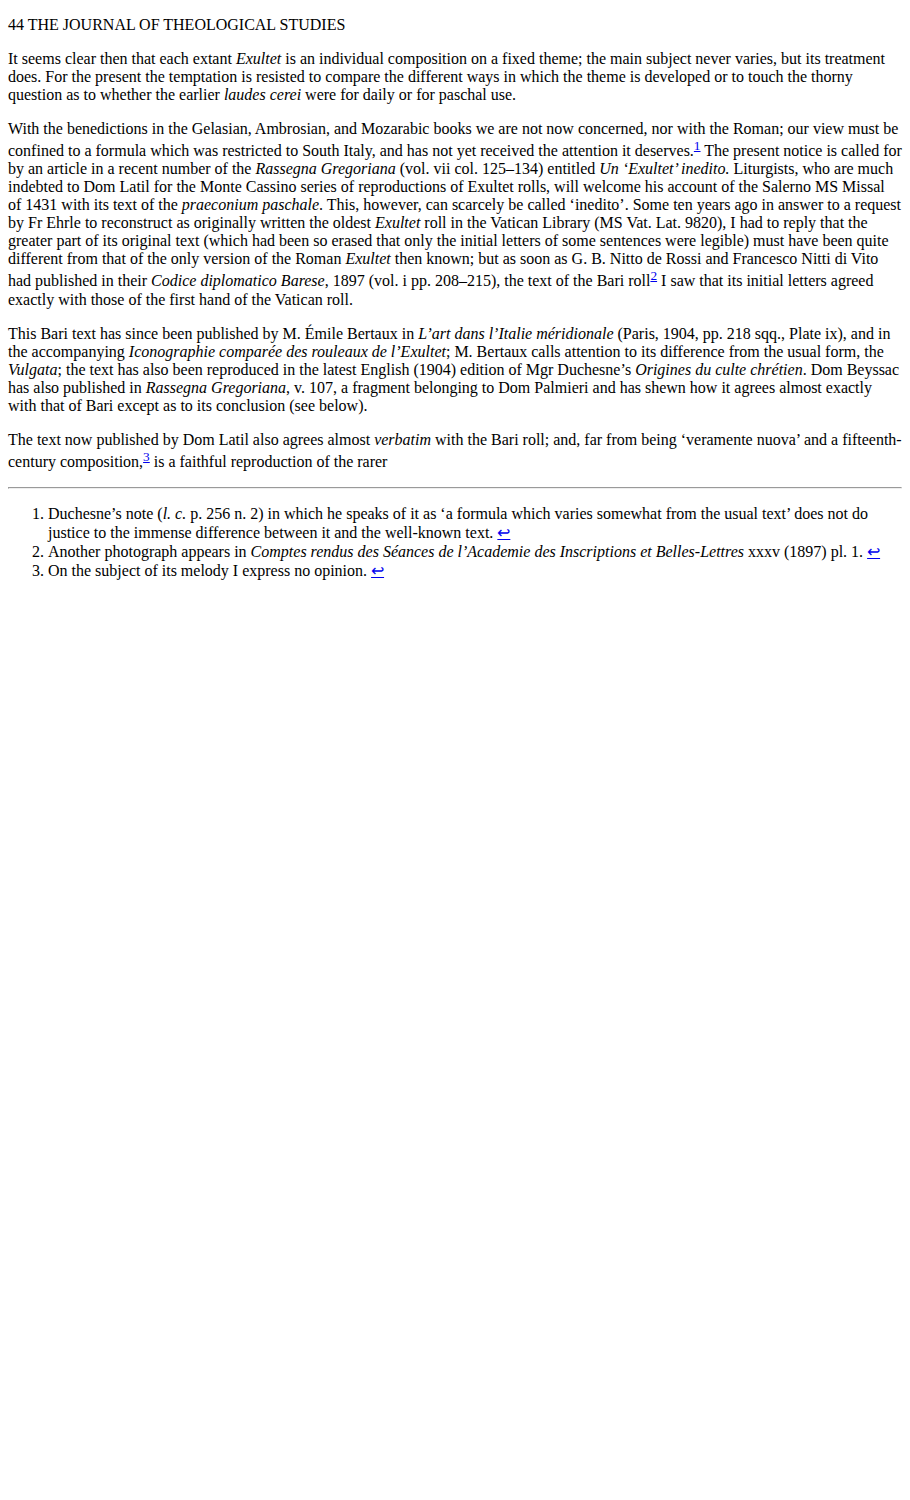44 THE JOURNAL OF THEOLOGICAL STUDIES
It seems clear then that each extant Exultet is an individual composition on a fixed theme; the main subject never varies, but its treatment does. For the present the temptation is resisted to compare the different ways in which the theme is developed or to touch the thorny question as to whether the earlier laudes cerei were for daily or for paschal use.
With the benedictions in the Gelasian, Ambrosian, and Mozarabic books we are not now concerned, nor with the Roman; our view must be confined to a formula which was restricted to South Italy, and has not yet received the attention it deserves.1 The present notice is called for by an article in a recent number of the Rassegna Gregoriana (vol. vii col. 125–134) entitled Un ‘Exultet’ inedito. Liturgists, who are much indebted to Dom Latil for the Monte Cassino series of reproductions of Exultet rolls, will welcome his account of the Salerno MS Missal of 1431 with its text of the praeconium paschale. This, however, can scarcely be called ‘inedito’. Some ten years ago in answer to a request by Fr Ehrle to reconstruct as originally written the oldest Exultet roll in the Vatican Library (MS Vat. Lat. 9820), I had to reply that the greater part of its original text (which had been so erased that only the initial letters of some sentences were legible) must have been quite different from that of the only version of the Roman Exultet then known; but as soon as G. B. Nitto de Rossi and Francesco Nitti di Vito had published in their Codice diplomatico Barese, 1897 (vol. i pp. 208–215), the text of the Bari roll2 I saw that its initial letters agreed exactly with those of the first hand of the Vatican roll.
This Bari text has since been published by M. Émile Bertaux in L’art dans l’Italie méridionale (Paris, 1904, pp. 218 sqq., Plate ix), and in the accompanying Iconographie comparée des rouleaux de l’Exultet; M. Bertaux calls attention to its difference from the usual form, the Vulgata; the text has also been reproduced in the latest English (1904) edition of Mgr Duchesne’s Origines du culte chrétien. Dom Beyssac has also published in Rassegna Gregoriana, v. 107, a fragment belonging to Dom Palmieri and has shewn how it agrees almost exactly with that of Bari except as to its conclusion (see below).
The text now published by Dom Latil also agrees almost verbatim with the Bari roll; and, far from being ‘veramente nuova’ and a fifteenth-century composition,3 is a faithful reproduction of the rarer
Duchesne’s note (l. c. p. 256 n. 2) in which he speaks of it as ‘a formula which varies somewhat from the usual text’ does not do justice to the immense difference between it and the well-known text. ↩
Another photograph appears in Comptes rendus des Séances de l’Academie des Inscriptions et Belles-Lettres xxxv (1897) pl. 1. ↩
On the subject of its melody I express no opinion. ↩